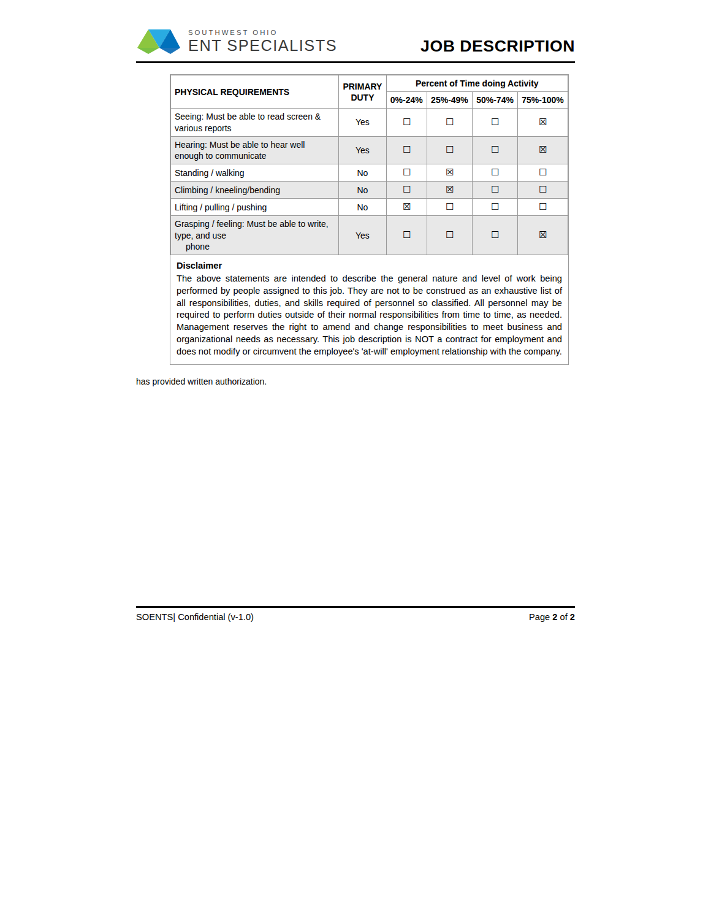SOUTHWEST OHIO
ENT SPECIALISTS
JOB DESCRIPTION
| PHYSICAL REQUIREMENTS | PRIMARY DUTY | Percent of Time doing Activity |
| --- | --- | --- |
| 0%-24% | 25%-49% | 50%-74% | 75%-100% |
| Seeing: Must be able to read screen & various reports | Yes | ☐ | ☐ | ☐ | ☒ |
| Hearing: Must be able to hear well enough to communicate | Yes | ☐ | ☐ | ☐ | ☒ |
| Standing / walking | No | ☐ | ☒ | ☐ | ☐ |
| Climbing / kneeling/bending | No | ☐ | ☒ | ☐ | ☐ |
| Lifting / pulling / pushing | No | ☒ | ☐ | ☐ | ☐ |
| Grasping / feeling: Must be able to write, type, and use phone | Yes | ☐ | ☐ | ☐ | ☒ |
Disclaimer
The above statements are intended to describe the general nature and level of work being performed by people assigned to this job. They are not to be construed as an exhaustive list of all responsibilities, duties, and skills required of personnel so classified. All personnel may be required to perform duties outside of their normal responsibilities from time to time, as needed. Management reserves the right to amend and change responsibilities to meet business and organizational needs as necessary. This job description is NOT a contract for employment and does not modify or circumvent the employee's 'at-will' employment relationship with the company.
has provided written authorization.
SOENTS| Confidential (v-1.0)
Page 2 of 2